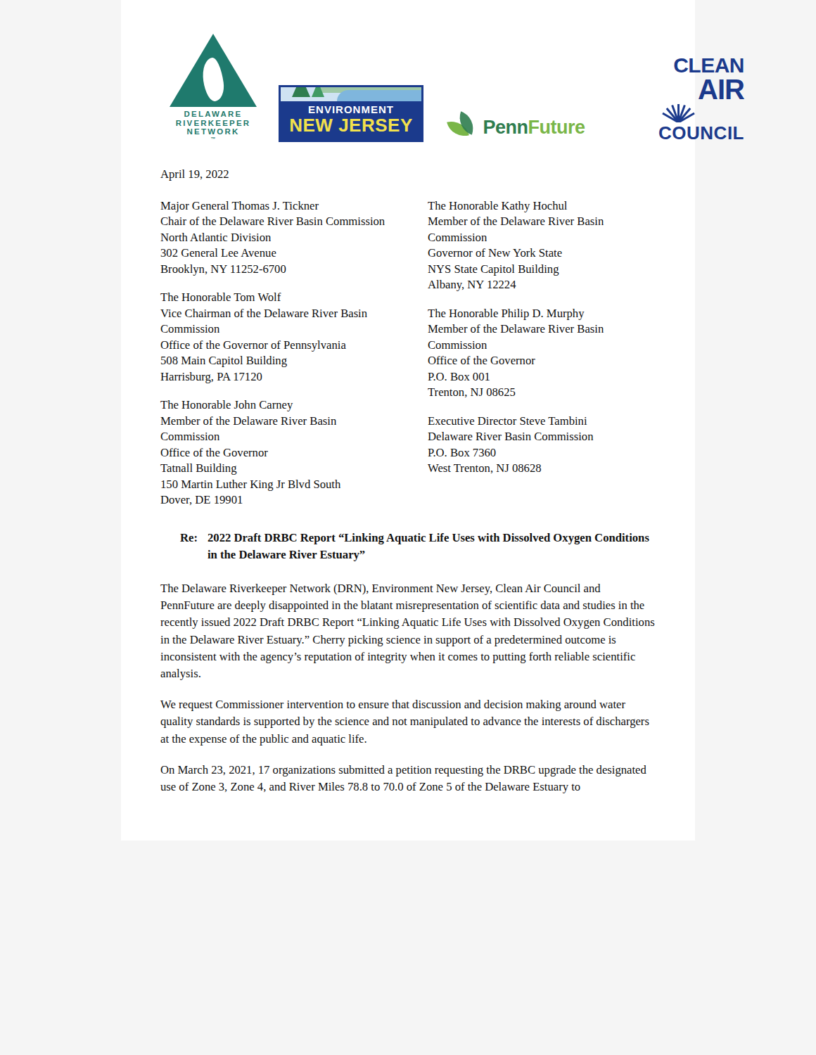Delaware Riverkeeper Network™
ENVIRONMENT
NEW JERSEY
PennFuture
CLEAN
AIR
COUNCIL
April 19, 2022
Major General Thomas J. Tickner
Chair of the Delaware River Basin Commission
North Atlantic Division
302 General Lee Avenue
Brooklyn, NY 11252-6700
The Honorable Tom Wolf
Vice Chairman of the Delaware River Basin Commission
Office of the Governor of Pennsylvania
508 Main Capitol Building
Harrisburg, PA 17120
The Honorable John Carney
Member of the Delaware River Basin Commission
Office of the Governor
Tatnall Building
150 Martin Luther King Jr Blvd South
Dover, DE 19901
The Honorable Kathy Hochul
Member of the Delaware River Basin Commission
Governor of New York State
NYS State Capitol Building
Albany, NY 12224
The Honorable Philip D. Murphy
Member of the Delaware River Basin Commission
Office of the Governor
P.O. Box 001
Trenton, NJ 08625
Executive Director Steve Tambini
Delaware River Basin Commission
P.O. Box 7360
West Trenton, NJ 08628
Re: 2022 Draft DRBC Report “Linking Aquatic Life Uses with Dissolved Oxygen Conditions in the Delaware River Estuary”
The Delaware Riverkeeper Network (DRN), Environment New Jersey, Clean Air Council and PennFuture are deeply disappointed in the blatant misrepresentation of scientific data and studies in the recently issued 2022 Draft DRBC Report “Linking Aquatic Life Uses with Dissolved Oxygen Conditions in the Delaware River Estuary.” Cherry picking science in support of a predetermined outcome is inconsistent with the agency’s reputation of integrity when it comes to putting forth reliable scientific analysis.
We request Commissioner intervention to ensure that discussion and decision making around water quality standards is supported by the science and not manipulated to advance the interests of dischargers at the expense of the public and aquatic life.
On March 23, 2021, 17 organizations submitted a petition requesting the DRBC upgrade the designated use of Zone 3, Zone 4, and River Miles 78.8 to 70.0 of Zone 5 of the Delaware Estuary to